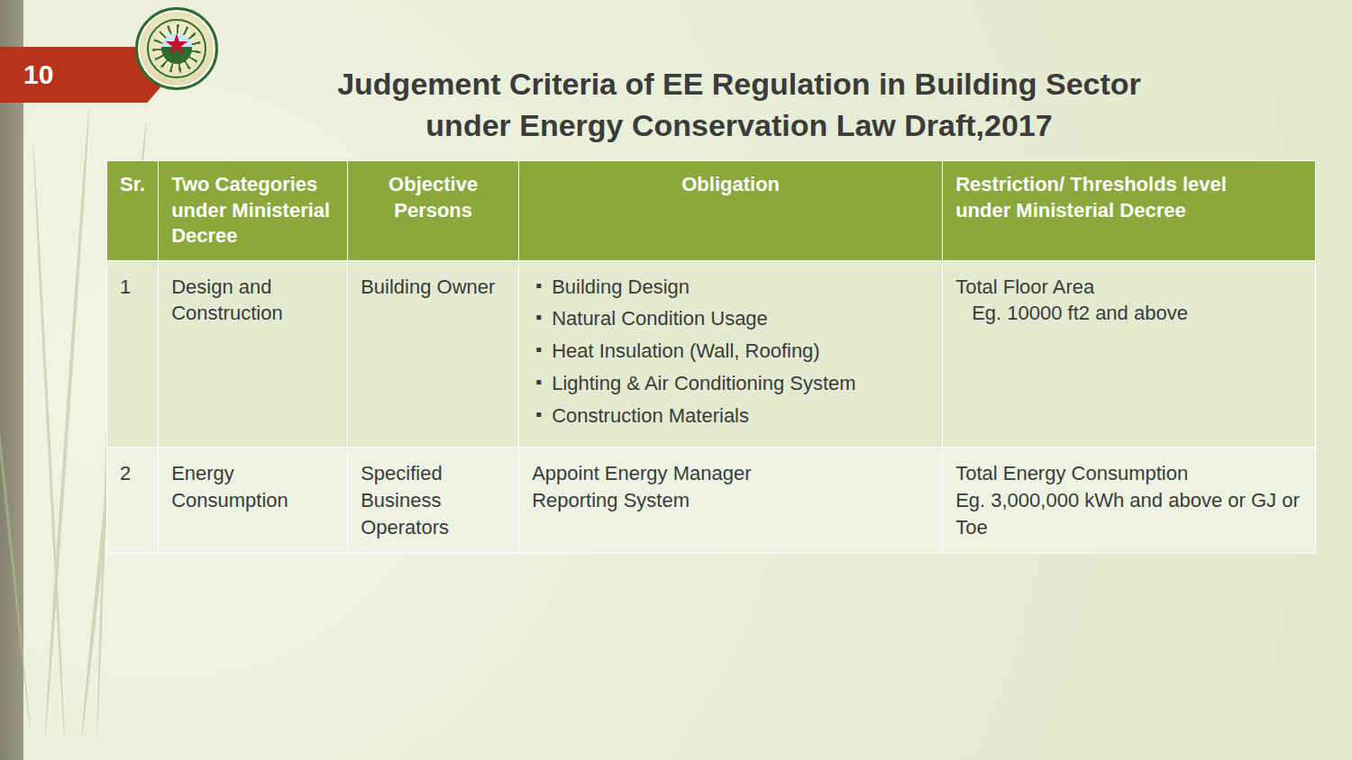10
Judgement Criteria of EE Regulation in Building Sector under Energy Conservation Law Draft,2017
| Sr. | Two Categories under Ministerial Decree | Objective Persons | Obligation | Restriction/ Thresholds level under Ministerial Decree |
| --- | --- | --- | --- | --- |
| 1 | Design and Construction | Building Owner | Building Design Natural Condition Usage Heat Insulation (Wall, Roofing) Lighting & Air Conditioning System Construction Materials | Total Floor Area Eg. 10000 ft2 and above |
| 2 | Energy Consumption | Specified Business Operators | Appoint Energy Manager Reporting System | Total Energy Consumption Eg. 3,000,000 kWh and above or GJ or Toe |